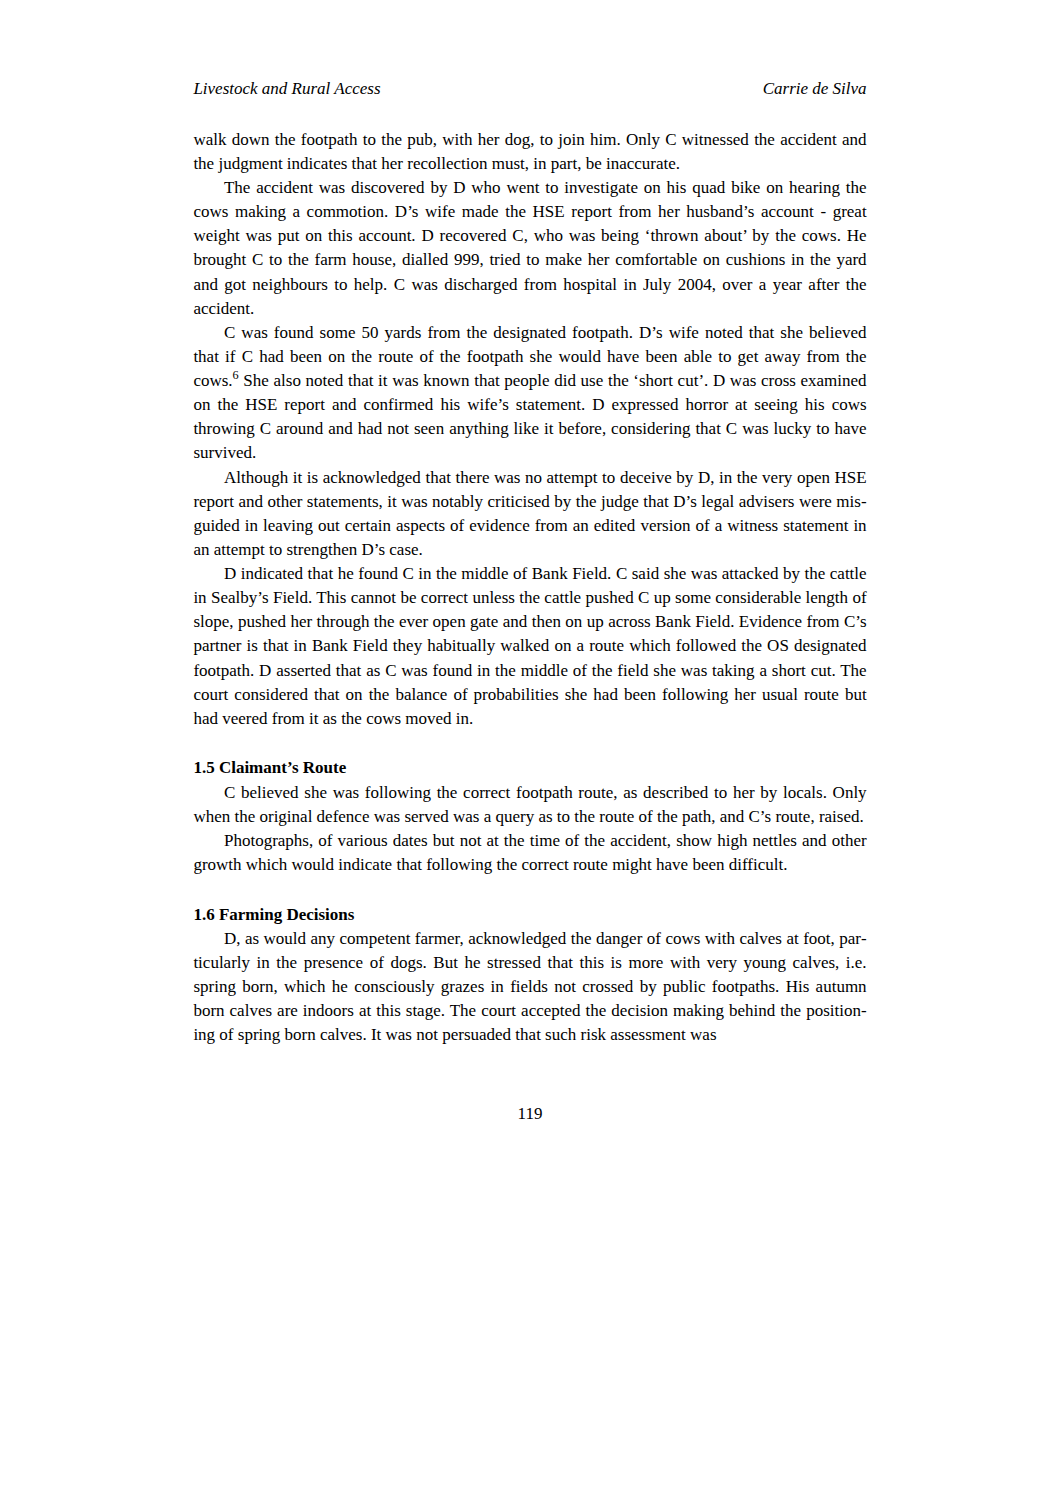Livestock and Rural Access Carrie de Silva
walk down the footpath to the pub, with her dog, to join him. Only C witnessed the accident and the judgment indicates that her recollection must, in part, be inaccurate.
The accident was discovered by D who went to investigate on his quad bike on hearing the cows making a commotion. D’s wife made the HSE report from her husband’s account - great weight was put on this account. D recovered C, who was being ‘thrown about’ by the cows. He brought C to the farm house, dialled 999, tried to make her comfortable on cushions in the yard and got neighbours to help. C was discharged from hospital in July 2004, over a year after the accident.
C was found some 50 yards from the designated footpath. D’s wife noted that she believed that if C had been on the route of the footpath she would have been able to get away from the cows.6 She also noted that it was known that people did use the ‘short cut’. D was cross examined on the HSE report and confirmed his wife’s statement. D expressed horror at seeing his cows throwing C around and had not seen anything like it before, considering that C was lucky to have survived.
Although it is acknowledged that there was no attempt to deceive by D, in the very open HSE report and other statements, it was notably criticised by the judge that D’s legal advisers were misguided in leaving out certain aspects of evidence from an edited version of a witness statement in an attempt to strengthen D’s case.
D indicated that he found C in the middle of Bank Field. C said she was attacked by the cattle in Sealby’s Field. This cannot be correct unless the cattle pushed C up some considerable length of slope, pushed her through the ever open gate and then on up across Bank Field. Evidence from C’s partner is that in Bank Field they habitually walked on a route which followed the OS designated footpath. D asserted that as C was found in the middle of the field she was taking a short cut. The court considered that on the balance of probabilities she had been following her usual route but had veered from it as the cows moved in.
1.5 Claimant’s Route
C believed she was following the correct footpath route, as described to her by locals. Only when the original defence was served was a query as to the route of the path, and C’s route, raised.
Photographs, of various dates but not at the time of the accident, show high nettles and other growth which would indicate that following the correct route might have been difficult.
1.6 Farming Decisions
D, as would any competent farmer, acknowledged the danger of cows with calves at foot, particularly in the presence of dogs. But he stressed that this is more with very young calves, i.e. spring born, which he consciously grazes in fields not crossed by public footpaths. His autumn born calves are indoors at this stage. The court accepted the decision making behind the positioning of spring born calves. It was not persuaded that such risk assessment was
119